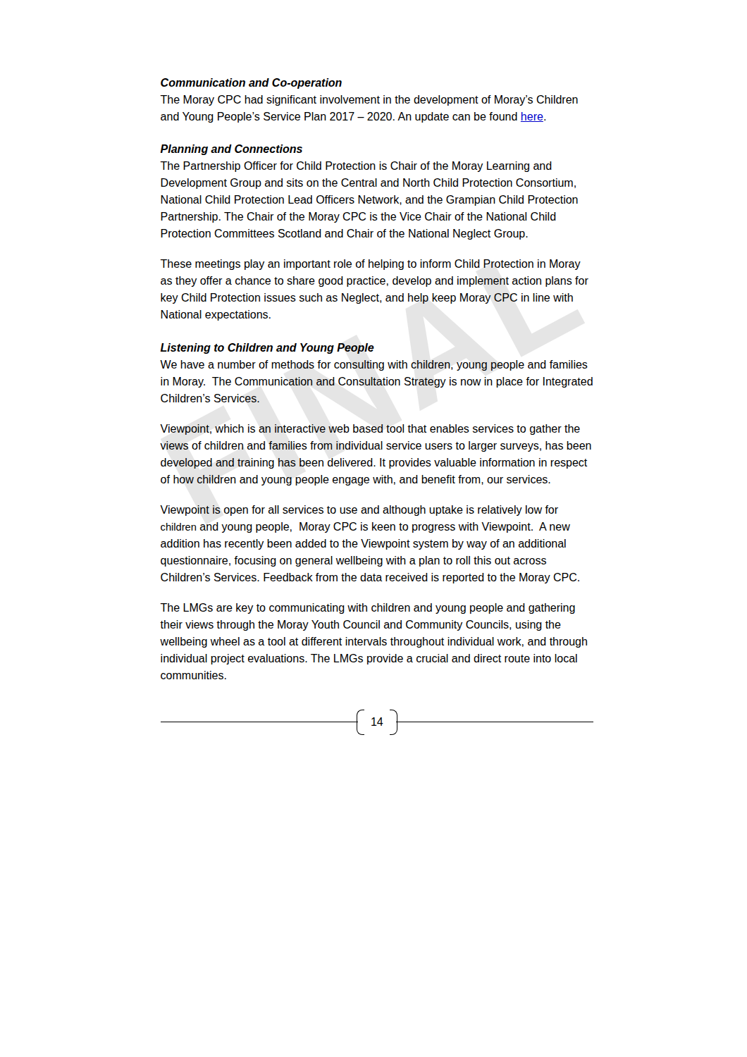FINAL
Communication and Co-operation
The Moray CPC had significant involvement in the development of Moray’s Children and Young People’s Service Plan 2017 – 2020. An update can be found here.
Planning and Connections
The Partnership Officer for Child Protection is Chair of the Moray Learning and Development Group and sits on the Central and North Child Protection Consortium, National Child Protection Lead Officers Network, and the Grampian Child Protection Partnership. The Chair of the Moray CPC is the Vice Chair of the National Child Protection Committees Scotland and Chair of the National Neglect Group.
These meetings play an important role of helping to inform Child Protection in Moray as they offer a chance to share good practice, develop and implement action plans for key Child Protection issues such as Neglect, and help keep Moray CPC in line with National expectations.
Listening to Children and Young People
We have a number of methods for consulting with children, young people and families in Moray. The Communication and Consultation Strategy is now in place for Integrated Children’s Services.
Viewpoint, which is an interactive web based tool that enables services to gather the views of children and families from individual service users to larger surveys, has been developed and training has been delivered. It provides valuable information in respect of how children and young people engage with, and benefit from, our services.
Viewpoint is open for all services to use and although uptake is relatively low for children and young people, Moray CPC is keen to progress with Viewpoint. A new addition has recently been added to the Viewpoint system by way of an additional questionnaire, focusing on general wellbeing with a plan to roll this out across Children’s Services. Feedback from the data received is reported to the Moray CPC.
The LMGs are key to communicating with children and young people and gathering their views through the Moray Youth Council and Community Councils, using the wellbeing wheel as a tool at different intervals throughout individual work, and through individual project evaluations. The LMGs provide a crucial and direct route into local communities.
14